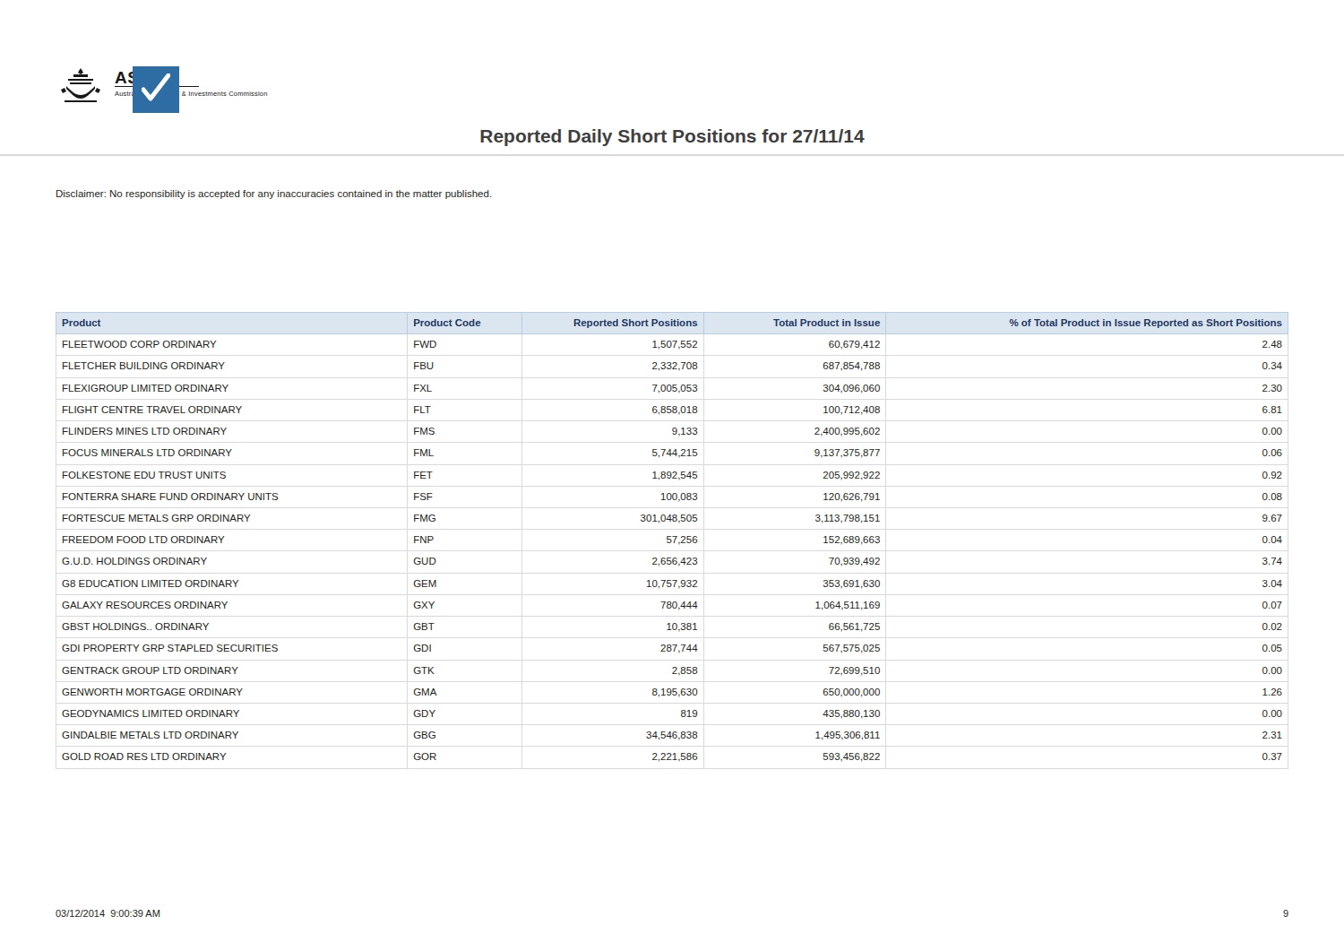ASIC
Australian Securities & Investments Commission
Reported Daily Short Positions for 27/11/14
Disclaimer: No responsibility is accepted for any inaccuracies contained in the matter published.
| Product | Product Code | Reported Short Positions | Total Product in Issue | % of Total Product in Issue Reported as Short Positions |
| --- | --- | --- | --- | --- |
| FLEETWOOD CORP ORDINARY | FWD | 1,507,552 | 60,679,412 | 2.48 |
| FLETCHER BUILDING ORDINARY | FBU | 2,332,708 | 687,854,788 | 0.34 |
| FLEXIGROUP LIMITED ORDINARY | FXL | 7,005,053 | 304,096,060 | 2.30 |
| FLIGHT CENTRE TRAVEL ORDINARY | FLT | 6,858,018 | 100,712,408 | 6.81 |
| FLINDERS MINES LTD ORDINARY | FMS | 9,133 | 2,400,995,602 | 0.00 |
| FOCUS MINERALS LTD ORDINARY | FML | 5,744,215 | 9,137,375,877 | 0.06 |
| FOLKESTONE EDU TRUST UNITS | FET | 1,892,545 | 205,992,922 | 0.92 |
| FONTERRA SHARE FUND ORDINARY UNITS | FSF | 100,083 | 120,626,791 | 0.08 |
| FORTESCUE METALS GRP ORDINARY | FMG | 301,048,505 | 3,113,798,151 | 9.67 |
| FREEDOM FOOD LTD ORDINARY | FNP | 57,256 | 152,689,663 | 0.04 |
| G.U.D. HOLDINGS ORDINARY | GUD | 2,656,423 | 70,939,492 | 3.74 |
| G8 EDUCATION LIMITED ORDINARY | GEM | 10,757,932 | 353,691,630 | 3.04 |
| GALAXY RESOURCES ORDINARY | GXY | 780,444 | 1,064,511,169 | 0.07 |
| GBST HOLDINGS.. ORDINARY | GBT | 10,381 | 66,561,725 | 0.02 |
| GDI PROPERTY GRP STAPLED SECURITIES | GDI | 287,744 | 567,575,025 | 0.05 |
| GENTRACK GROUP LTD ORDINARY | GTK | 2,858 | 72,699,510 | 0.00 |
| GENWORTH MORTGAGE ORDINARY | GMA | 8,195,630 | 650,000,000 | 1.26 |
| GEODYNAMICS LIMITED ORDINARY | GDY | 819 | 435,880,130 | 0.00 |
| GINDALBIE METALS LTD ORDINARY | GBG | 34,546,838 | 1,495,306,811 | 2.31 |
| GOLD ROAD RES LTD ORDINARY | GOR | 2,221,586 | 593,456,822 | 0.37 |
03/12/2014 9:00:39 AM
9